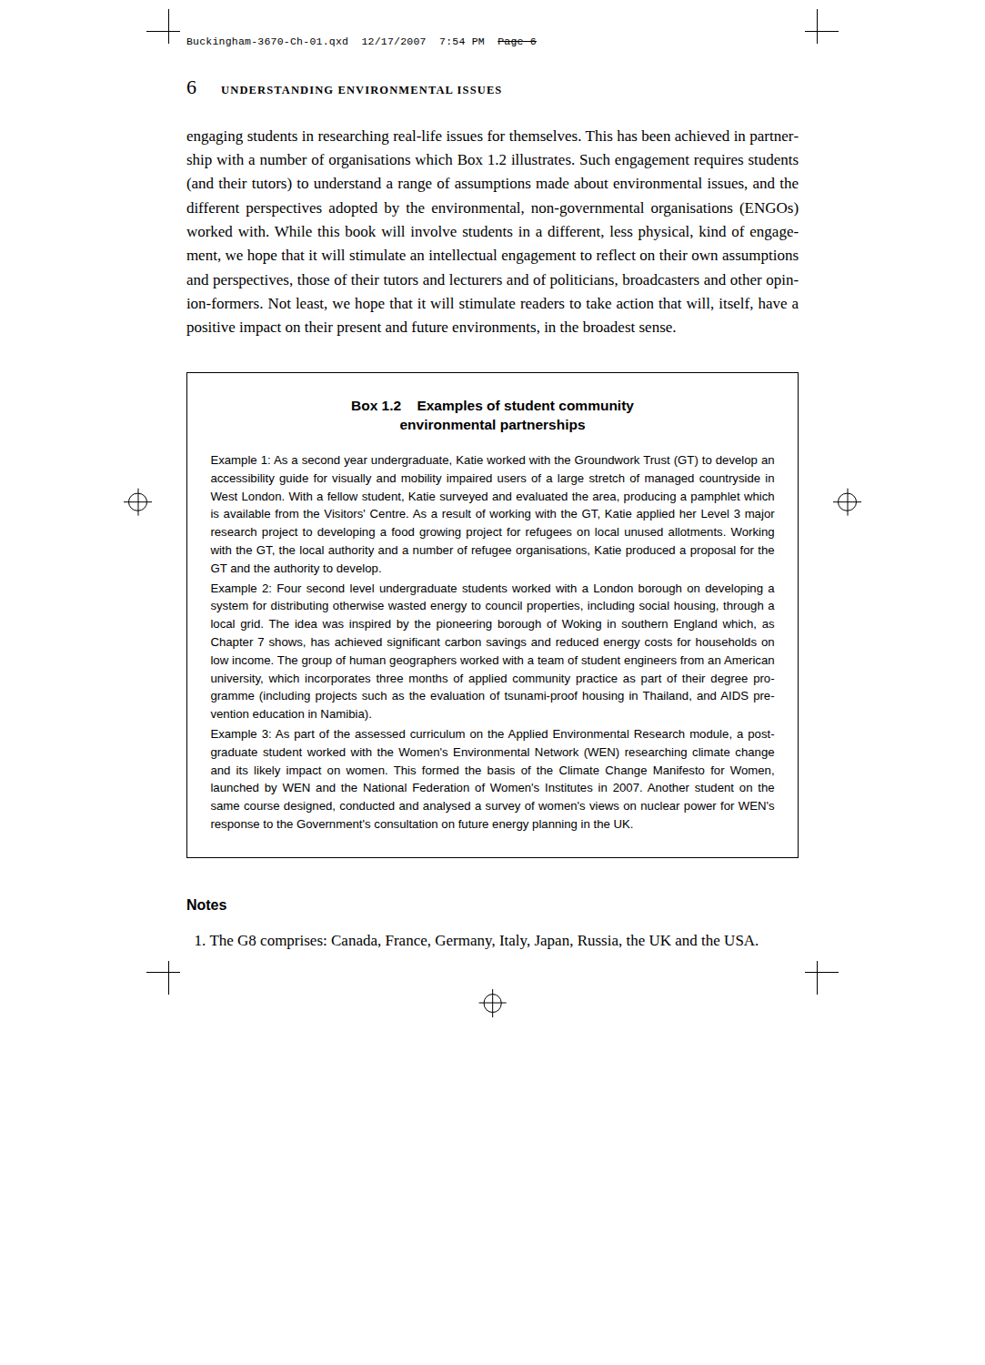Buckingham-3670-Ch-01.qxd 12/17/2007 7:54 PM Page 6
6 Understanding Environmental Issues
engaging students in researching real-life issues for themselves. This has been achieved in partnership with a number of organisations which Box 1.2 illustrates. Such engagement requires students (and their tutors) to understand a range of assumptions made about environmental issues, and the different perspectives adopted by the environmental, non-governmental organisations (ENGOs) worked with. While this book will involve students in a different, less physical, kind of engagement, we hope that it will stimulate an intellectual engagement to reflect on their own assumptions and perspectives, those of their tutors and lecturers and of politicians, broadcasters and other opinion-formers. Not least, we hope that it will stimulate readers to take action that will, itself, have a positive impact on their present and future environments, in the broadest sense.
Box 1.2 Examples of student community
environmental partnerships
Example 1: As a second year undergraduate, Katie worked with the Groundwork Trust (GT) to develop an accessibility guide for visually and mobility impaired users of a large stretch of managed countryside in West London. With a fellow student, Katie surveyed and evaluated the area, producing a pamphlet which is available from the Visitors' Centre. As a result of working with the GT, Katie applied her Level 3 major research project to developing a food growing project for refugees on local unused allotments. Working with the GT, the local authority and a number of refugee organisations, Katie produced a proposal for the GT and the authority to develop.
Example 2: Four second level undergraduate students worked with a London borough on developing a system for distributing otherwise wasted energy to council properties, including social housing, through a local grid. The idea was inspired by the pioneering borough of Woking in southern England which, as Chapter 7 shows, has achieved significant carbon savings and reduced energy costs for households on low income. The group of human geographers worked with a team of student engineers from an American university, which incorporates three months of applied community practice as part of their degree programme (including projects such as the evaluation of tsunami-proof housing in Thailand, and AIDS prevention education in Namibia).
Example 3: As part of the assessed curriculum on the Applied Environmental Research module, a postgraduate student worked with the Women's Environmental Network (WEN) researching climate change and its likely impact on women. This formed the basis of the Climate Change Manifesto for Women, launched by WEN and the National Federation of Women's Institutes in 2007. Another student on the same course designed, conducted and analysed a survey of women's views on nuclear power for WEN's response to the Government's consultation on future energy planning in the UK.
Notes
The G8 comprises: Canada, France, Germany, Italy, Japan, Russia, the UK and the USA.